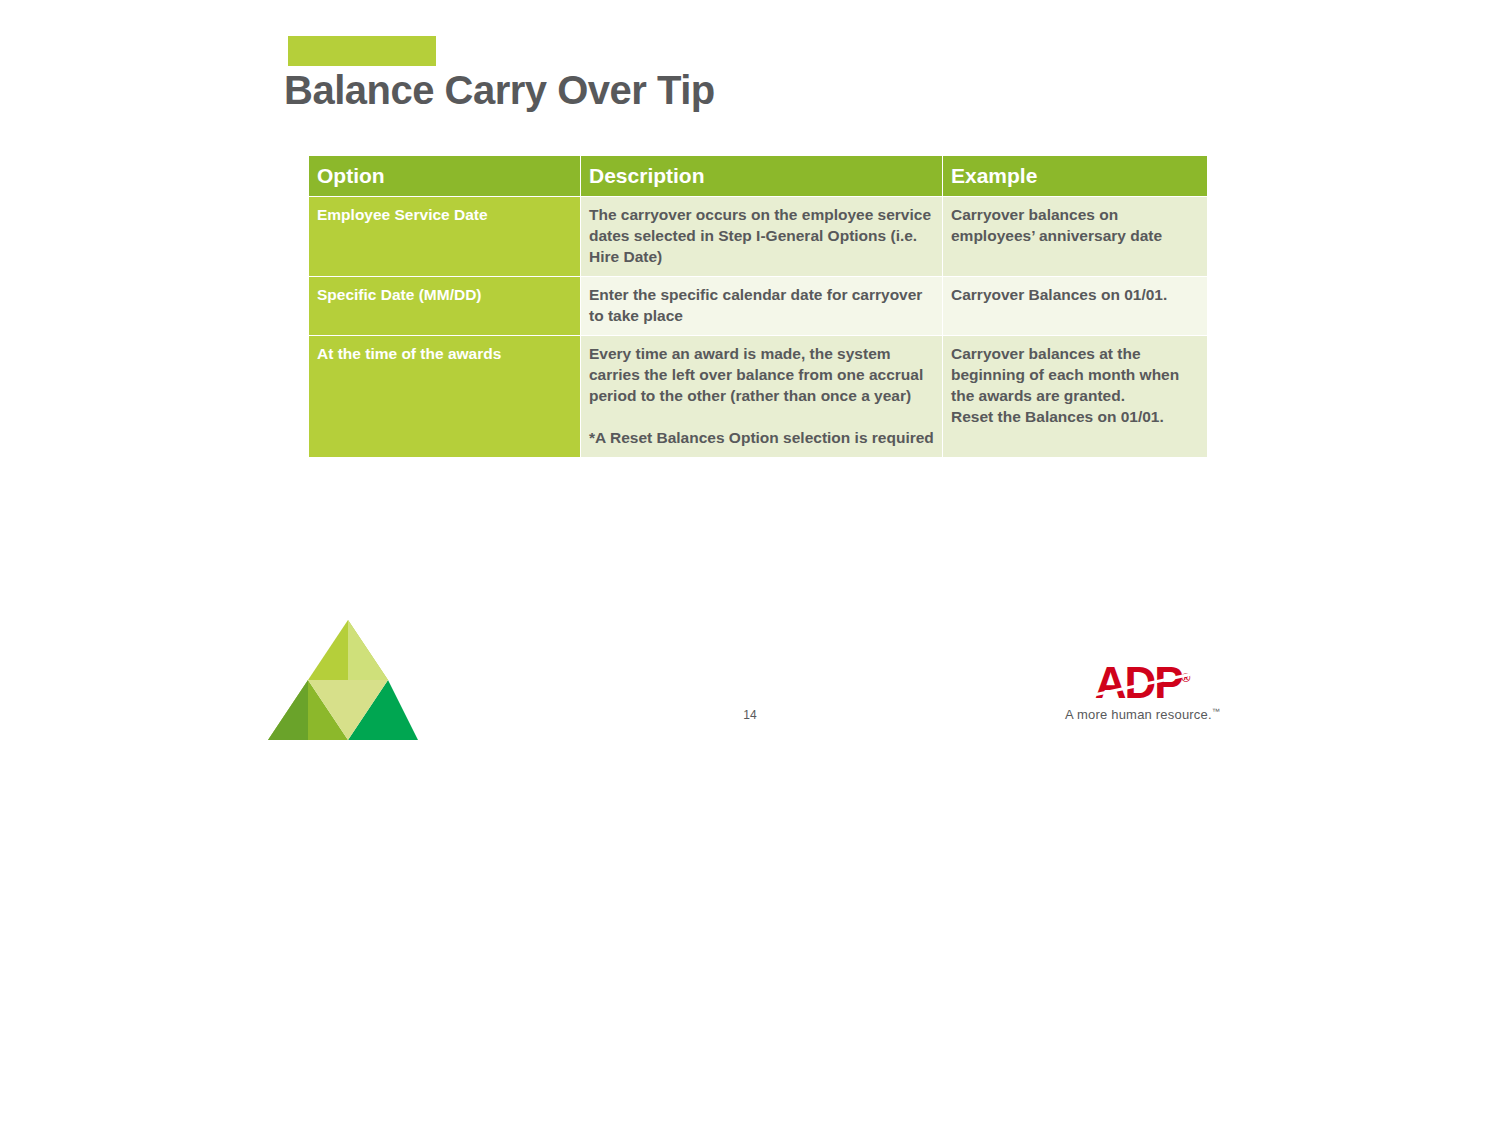Balance Carry Over Tip
| Option | Description | Example |
| --- | --- | --- |
| Employee Service Date | The carryover occurs on the employee service dates selected in Step I-General Options (i.e. Hire Date) | Carryover balances on employees’ anniversary date |
| Specific Date (MM/DD) | Enter the specific calendar date for carryover to take place | Carryover Balances on 01/01. |
| At the time of the awards | Every time an award is made, the system carries the left over balance from one accrual period to the other (rather than once a year) *A Reset Balances Option selection is required | Carryover balances at the beginning of each month when the awards are granted. Reset the Balances on 01/01. |
14
ADP®
A more human resource.™